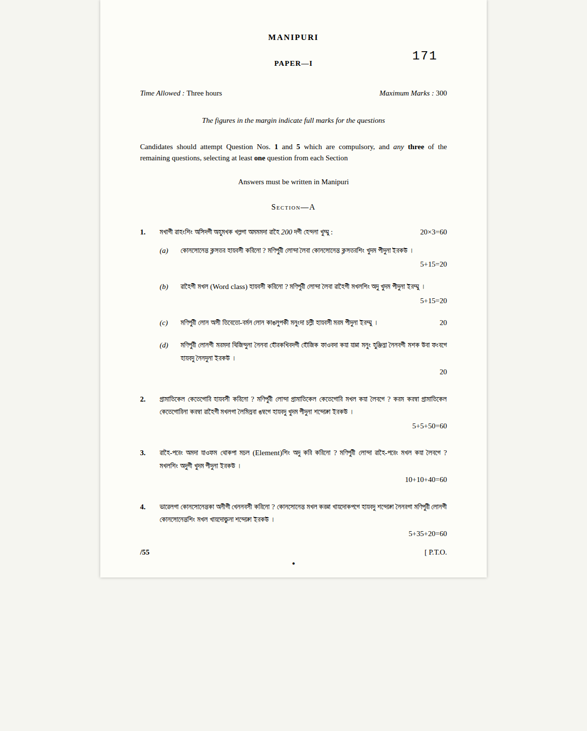171
MANIPURI
PAPER—I
Time Allowed : Three hours
Maximum Marks : 300
The figures in the margin indicate full marks for the questions
Candidates should attempt Question Nos. 1 and 5 which are compulsory, and any three of the remaining questions, selecting at least one question from each Section
Answers must be written in Manipuri
Section—A
20×3=60 মখাগী ৱাহংশিং অসিদগী অহুমখক খল্লগা অমমমদা ৱাহৈ 200 দগী হেন্দনা খুম্মু :
কোনসোনেন্ত ক্লসতর হায়বসী করিনো ? মণিপুরী লোন্দা লৈবা কোনসোনেন্ত ক্লসতরশিং খুদম পীদুনা ইরকউ । 5+15=20
ৱাহৈগী মখল (Word class) হায়বসী করিনো ? মণিপুরী লোন্দা লৈবা ৱাহৈগী মখলশিং অদু খুদম পীদুনা ইরম্মু । 5+15=20
20 মণিপুরী লোন অসী তিবেতো-বর্মন লোন কাঙলুপকী মনুংদা চল্লী হায়বসী মরম পীদুনা ইরম্মু ।
মণিপুরী লোনগী মরমদা থিজিন্দুনা নৈনবা হৌরকখিবদগী হৌজিক ফাওবদা কয়া য়াম্না মনুং হুঞ্জিন্না নৈনবগী মশক উবা ফংবগে হায়বদু নৈনদুনা ইরকউ । 20
গ্রামাতিকেল কেতেগোরি হায়বসী করিনো ? মণিপুরী লোন্দা গ্রামাতিকেল কেতেগোরি মখল কয়া লৈবগে ? করম করম্বা গ্রামাতিকেল কেতেগোরিনা করম্বা ৱাহৈগী মখলগা লৈমিন্নবা ঙম্বগে হায়বদু খুদম পীদুনা শন্দোক্না ইরকউ । 5+5+50=60
ৱাহৈ-পরেং অমদা য়াওফম থোকপা মচল (Element)শিং অদু করি করিনো ? মণিপুরী লোন্দা ৱাহৈ-পরেং মখল কয়া লৈবগে ? মখলশিং অদুগী খুদম পীদুনা ইরকউ । 10+10+40=60
ভাৱেলগা কোনসোনেন্তকা অনীগী খেননবসী করিনো ? কোনসোনেন্ত মখল করম্না খায়দোকপগে হায়বদু শন্দোক্না নৈনরগা মণিপুরী লোনগী কোনসোনেন্তশিং মখল খায়দোক্তুনা শন্দোক্না ইরকউ । 5+35+20=60
/55
[ P.T.O.
•